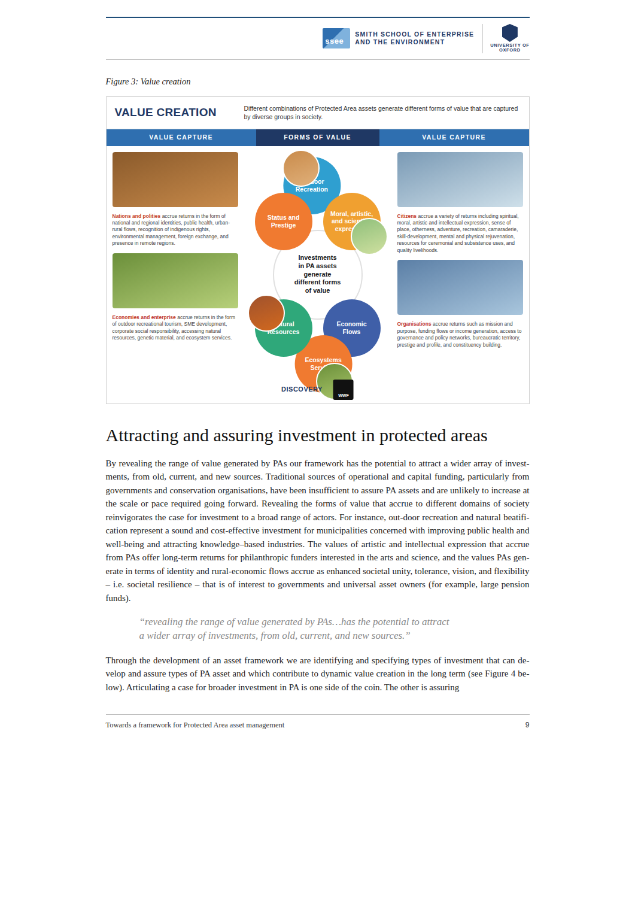Smith School of Enterprise
and the Environment
University of
Oxford
Figure 3: Value creation
VALUE CREATION
Different combinations of Protected Area assets generate different forms of value that are captured by diverse groups in society.
Value Capture
Forms of Value
Value Capture
Nations and polities accrue returns in the form of national and regional identities, public health, urban-rural flows, recognition of indigenous rights, environmental management, foreign exchange, and presence in remote regions.
Economies and enterprise accrue returns in the form of outdoor recreational tourism, SME development, corporate social responsibility, accessing natural resources, genetic material, and ecosystem services.
Outdoor
Recreation
Moral, artistic,
and scientific
expression
Economic
Flows
Ecosystems
Services
Natural
Resources
Status and
Prestige
Investments
in PA assets
generate
different forms
of value
DISCOVERY
Citizens accrue a variety of returns including spiritual, moral, artistic and intellectual expression, sense of place, otherness, adventure, recreation, camaraderie, skill-development, mental and physical rejuvenation, resources for ceremonial and subsistence uses, and quality livelihoods.
Organisations accrue returns such as mission and purpose, funding flows or income generation, access to governance and policy networks, bureaucratic territory, prestige and profile, and constituency building.
Attracting and assuring investment in protected areas
By revealing the range of value generated by PAs our framework has the potential to attract a wider array of investments, from old, current, and new sources. Traditional sources of operational and capital funding, particularly from governments and conservation organisations, have been insufficient to assure PA assets and are unlikely to increase at the scale or pace required going forward. Revealing the forms of value that accrue to different domains of society reinvigorates the case for investment to a broad range of actors. For instance, out-door recreation and natural beatification represent a sound and cost-effective investment for municipalities concerned with improving public health and well-being and attracting knowledge–based industries. The values of artistic and intellectual expression that accrue from PAs offer long-term returns for philanthropic funders interested in the arts and science, and the values PAs generate in terms of identity and rural-economic flows accrue as enhanced societal unity, tolerance, vision, and flexibility – i.e. societal resilience – that is of interest to governments and universal asset owners (for example, large pension funds).
“revealing the range of value generated by PAs…has the potential to attract
a wider array of investments, from old, current, and new sources.”
Through the development of an asset framework we are identifying and specifying types of investment that can develop and assure types of PA asset and which contribute to dynamic value creation in the long term (see Figure 4 below). Articulating a case for broader investment in PA is one side of the coin. The other is assuring
Towards a framework for Protected Area asset management
9